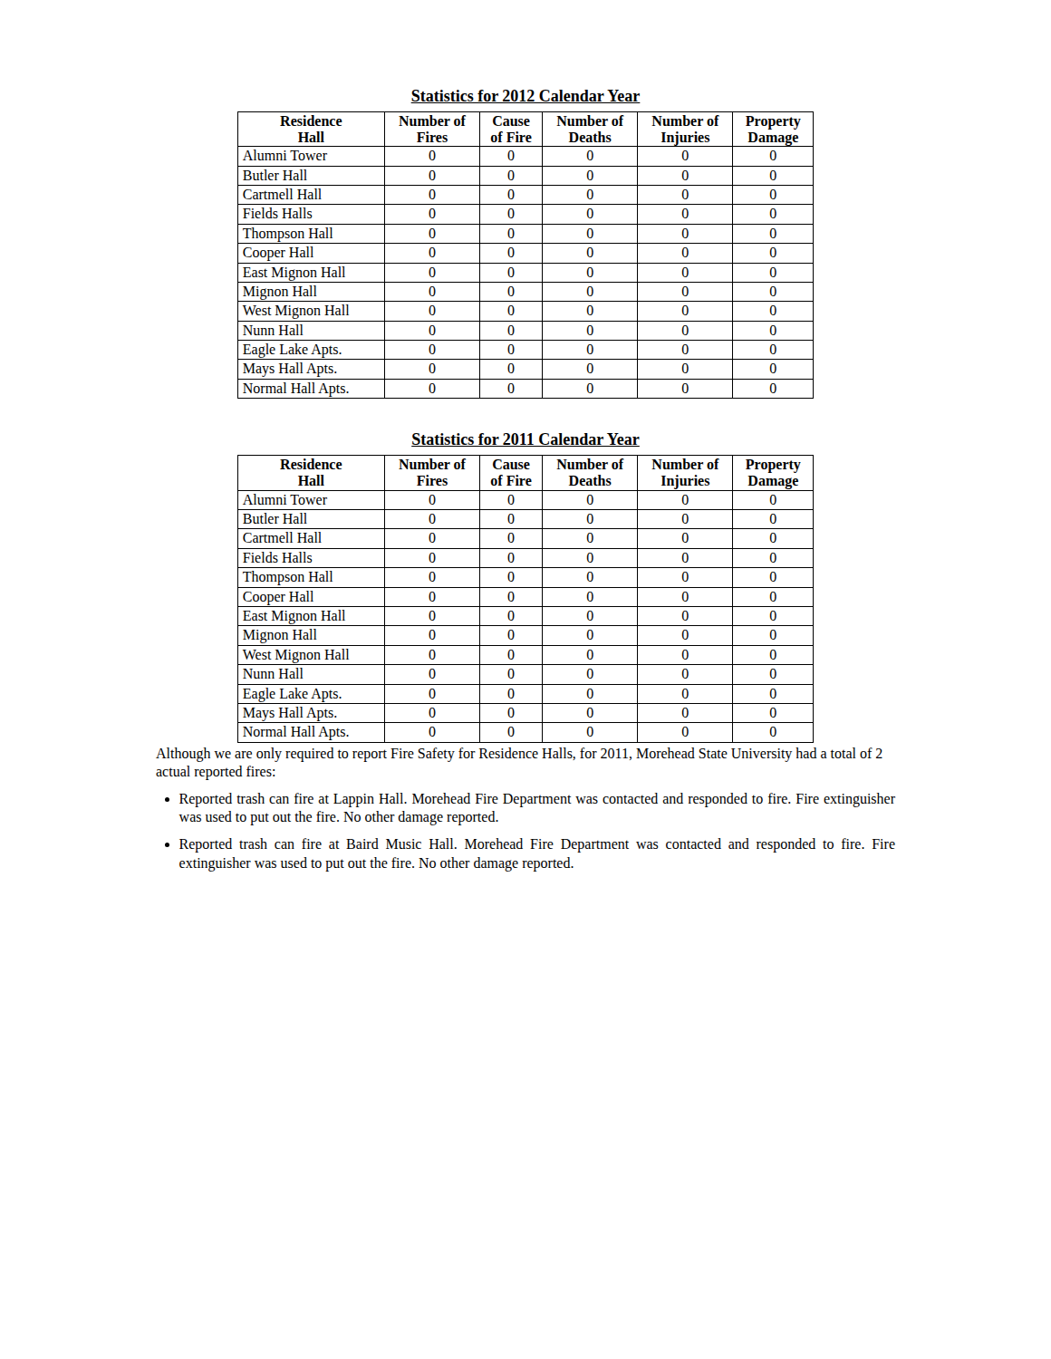Statistics for 2012 Calendar Year
| Residence Hall | Number of Fires | Cause of Fire | Number of Deaths | Number of Injuries | Property Damage |
| --- | --- | --- | --- | --- | --- |
| Alumni Tower | 0 | 0 | 0 | 0 | 0 |
| Butler Hall | 0 | 0 | 0 | 0 | 0 |
| Cartmell Hall | 0 | 0 | 0 | 0 | 0 |
| Fields Halls | 0 | 0 | 0 | 0 | 0 |
| Thompson Hall | 0 | 0 | 0 | 0 | 0 |
| Cooper Hall | 0 | 0 | 0 | 0 | 0 |
| East Mignon Hall | 0 | 0 | 0 | 0 | 0 |
| Mignon Hall | 0 | 0 | 0 | 0 | 0 |
| West Mignon Hall | 0 | 0 | 0 | 0 | 0 |
| Nunn Hall | 0 | 0 | 0 | 0 | 0 |
| Eagle Lake Apts. | 0 | 0 | 0 | 0 | 0 |
| Mays Hall Apts. | 0 | 0 | 0 | 0 | 0 |
| Normal Hall Apts. | 0 | 0 | 0 | 0 | 0 |
Statistics for 2011 Calendar Year
| Residence Hall | Number of Fires | Cause of Fire | Number of Deaths | Number of Injuries | Property Damage |
| --- | --- | --- | --- | --- | --- |
| Alumni Tower | 0 | 0 | 0 | 0 | 0 |
| Butler Hall | 0 | 0 | 0 | 0 | 0 |
| Cartmell Hall | 0 | 0 | 0 | 0 | 0 |
| Fields Halls | 0 | 0 | 0 | 0 | 0 |
| Thompson Hall | 0 | 0 | 0 | 0 | 0 |
| Cooper Hall | 0 | 0 | 0 | 0 | 0 |
| East Mignon Hall | 0 | 0 | 0 | 0 | 0 |
| Mignon Hall | 0 | 0 | 0 | 0 | 0 |
| West Mignon Hall | 0 | 0 | 0 | 0 | 0 |
| Nunn Hall | 0 | 0 | 0 | 0 | 0 |
| Eagle Lake Apts. | 0 | 0 | 0 | 0 | 0 |
| Mays Hall Apts. | 0 | 0 | 0 | 0 | 0 |
| Normal Hall Apts. | 0 | 0 | 0 | 0 | 0 |
Although we are only required to report Fire Safety for Residence Halls, for 2011, Morehead State University had a total of 2 actual reported fires:
Reported trash can fire at Lappin Hall. Morehead Fire Department was contacted and responded to fire. Fire extinguisher was used to put out the fire. No other damage reported.
Reported trash can fire at Baird Music Hall. Morehead Fire Department was contacted and responded to fire. Fire extinguisher was used to put out the fire. No other damage reported.